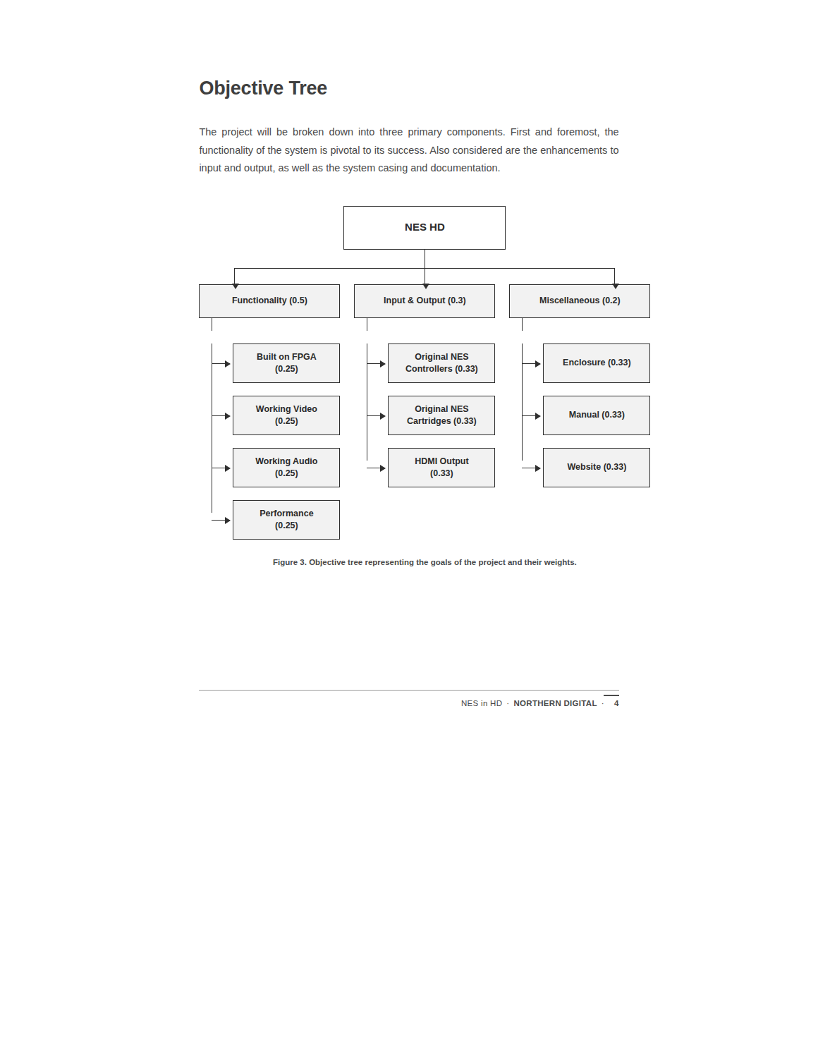Objective Tree
The project will be broken down into three primary components. First and foremost, the functionality of the system is pivotal to its success. Also considered are the enhancements to input and output, as well as the system casing and documentation.
NES HD
Functionality (0.5)
Built on FPGA
(0.25)
Working Video
(0.25)
Working Audio
(0.25)
Performance
(0.25)
Input & Output (0.3)
Original NES
Controllers (0.33)
Original NES
Cartridges (0.33)
HDMI Output
(0.33)
Miscellaneous (0.2)
Enclosure (0.33)
Manual (0.33)
Website (0.33)
Figure 3. Objective tree representing the goals of the project and their weights.
NES in HD · NORTHERN DIGITAL · 4